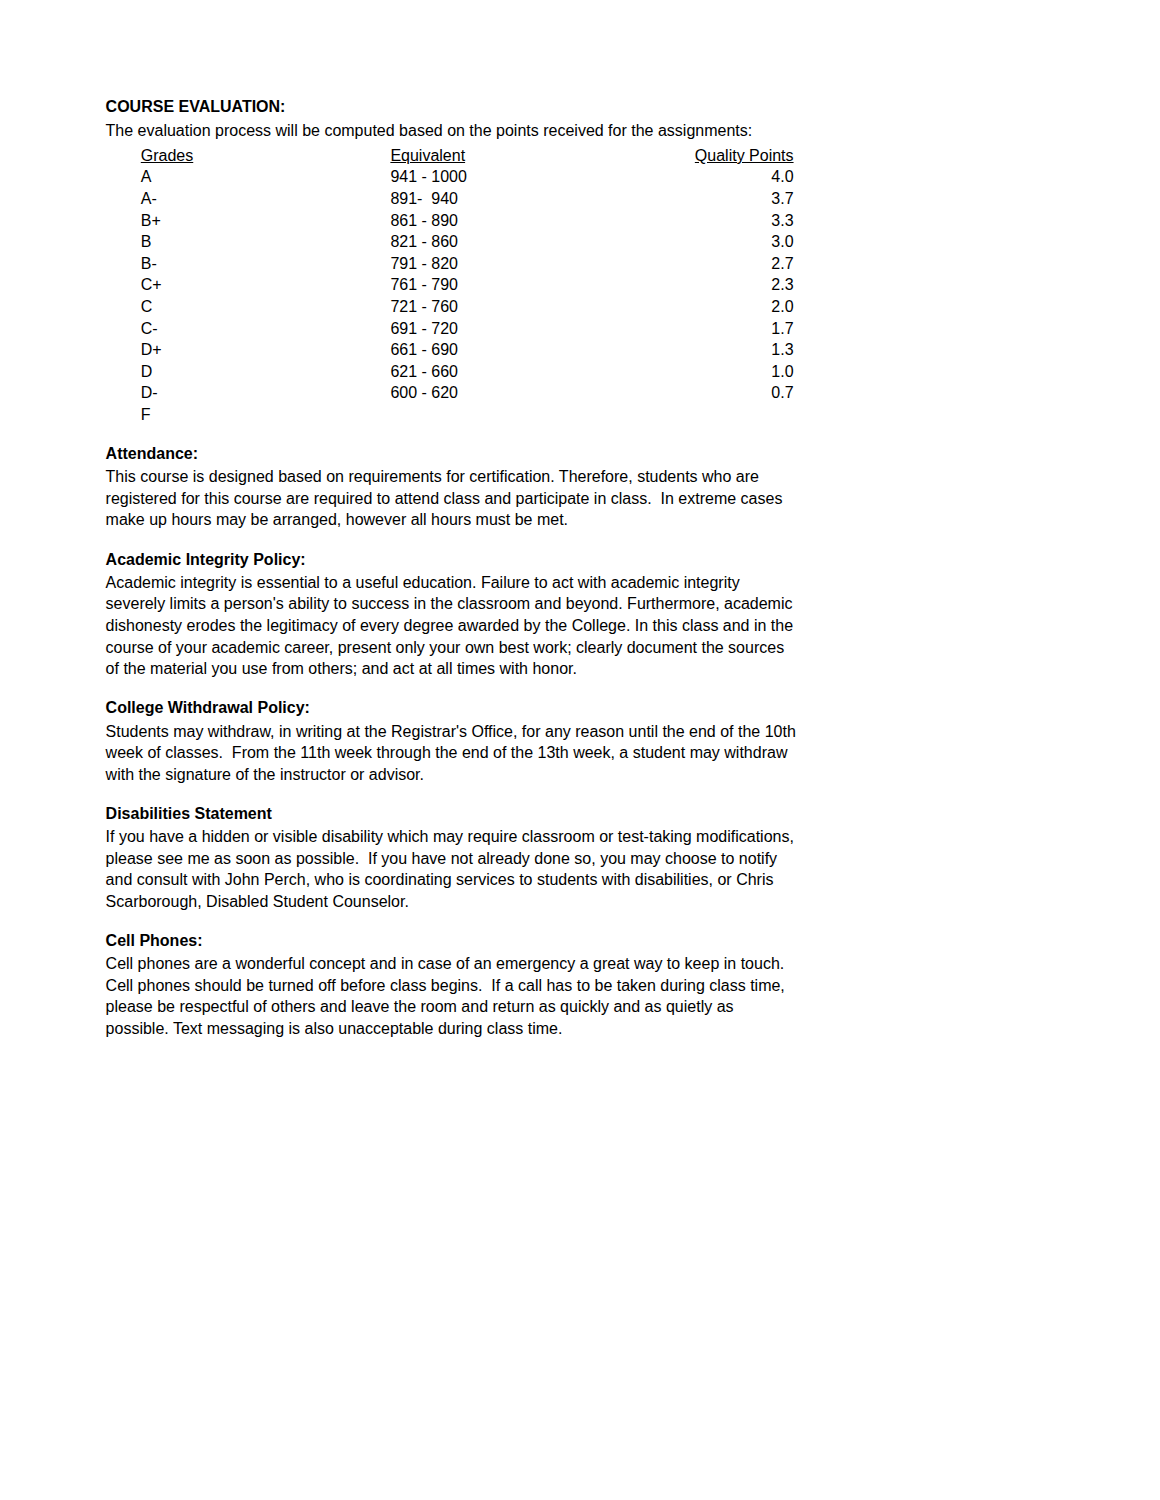COURSE EVALUATION:
The evaluation process will be computed based on the points received for the assignments:
| Grades | Equivalent | Quality Points |
| --- | --- | --- |
| A | 941 - 1000 | 4.0 |
| A- | 891- 940 | 3.7 |
| B+ | 861 - 890 | 3.3 |
| B | 821 - 860 | 3.0 |
| B- | 791 - 820 | 2.7 |
| C+ | 761 - 790 | 2.3 |
| C | 721 - 760 | 2.0 |
| C- | 691 - 720 | 1.7 |
| D+ | 661 - 690 | 1.3 |
| D | 621 - 660 | 1.0 |
| D- | 600 - 620 | 0.7 |
| F | | |
Attendance:
This course is designed based on requirements for certification. Therefore, students who are registered for this course are required to attend class and participate in class. In extreme cases make up hours may be arranged, however all hours must be met.
Academic Integrity Policy:
Academic integrity is essential to a useful education. Failure to act with academic integrity severely limits a person's ability to success in the classroom and beyond. Furthermore, academic dishonesty erodes the legitimacy of every degree awarded by the College. In this class and in the course of your academic career, present only your own best work; clearly document the sources of the material you use from others; and act at all times with honor.
College Withdrawal Policy:
Students may withdraw, in writing at the Registrar's Office, for any reason until the end of the 10th week of classes. From the 11th week through the end of the 13th week, a student may withdraw with the signature of the instructor or advisor.
Disabilities Statement
If you have a hidden or visible disability which may require classroom or test-taking modifications, please see me as soon as possible. If you have not already done so, you may choose to notify and consult with John Perch, who is coordinating services to students with disabilities, or Chris Scarborough, Disabled Student Counselor.
Cell Phones:
Cell phones are a wonderful concept and in case of an emergency a great way to keep in touch. Cell phones should be turned off before class begins. If a call has to be taken during class time, please be respectful of others and leave the room and return as quickly and as quietly as possible. Text messaging is also unacceptable during class time.